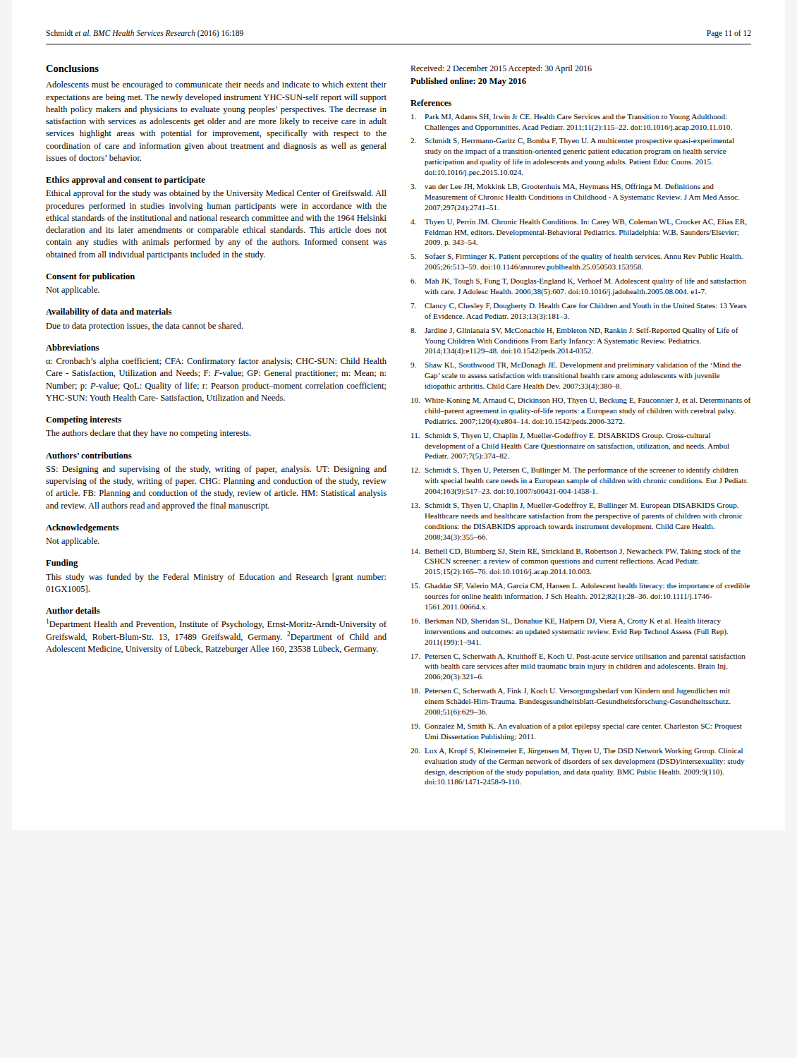Schmidt et al. BMC Health Services Research (2016) 16:189
Page 11 of 12
Conclusions
Adolescents must be encouraged to communicate their needs and indicate to which extent their expectations are being met. The newly developed instrument YHC-SUN-self report will support health policy makers and physicians to evaluate young peoples’ perspectives. The decrease in satisfaction with services as adolescents get older and are more likely to receive care in adult services highlight areas with potential for improvement, specifically with respect to the coordination of care and information given about treatment and diagnosis as well as general issues of doctors’ behavior.
Ethics approval and consent to participate
Ethical approval for the study was obtained by the University Medical Center of Greifswald. All procedures performed in studies involving human participants were in accordance with the ethical standards of the institutional and national research committee and with the 1964 Helsinki declaration and its later amendments or comparable ethical standards. This article does not contain any studies with animals performed by any of the authors. Informed consent was obtained from all individual participants included in the study.
Consent for publication
Not applicable.
Availability of data and materials
Due to data protection issues, the data cannot be shared.
Abbreviations
α: Cronbach’s alpha coefficient; CFA: Confirmatory factor analysis; CHC-SUN: Child Health Care - Satisfaction, Utilization and Needs; F: F-value; GP: General practitioner; m: Mean; n: Number; p: P-value; QoL: Quality of life; r: Pearson product–moment correlation coefficient; YHC-SUN: Youth Health Care- Satisfaction, Utilization and Needs.
Competing interests
The authors declare that they have no competing interests.
Authors’ contributions
SS: Designing and supervising of the study, writing of paper, analysis. UT: Designing and supervising of the study, writing of paper. CHG: Planning and conduction of the study, review of article. FB: Planning and conduction of the study, review of article. HM: Statistical analysis and review. All authors read and approved the final manuscript.
Acknowledgements
Not applicable.
Funding
This study was funded by the Federal Ministry of Education and Research [grant number: 01GX1005].
Author details
1Department Health and Prevention, Institute of Psychology, Ernst-Moritz-Arndt-University of Greifswald, Robert-Blum-Str. 13, 17489 Greifswald, Germany. 2Department of Child and Adolescent Medicine, University of Lübeck, Ratzeburger Allee 160, 23538 Lübeck, Germany.
Received: 2 December 2015 Accepted: 30 April 2016
Published online: 20 May 2016
References
Park MJ, Adams SH, Irwin Jr CE. Health Care Services and the Transition to Young Adulthood: Challenges and Opportunities. Acad Pediatr. 2011;11(2):115–22. doi:10.1016/j.acap.2010.11.010.
Schmidt S, Herrmann-Garitz C, Bomba F, Thyen U. A multicenter prospective quasi-experimental study on the impact of a transition-oriented generic patient education program on health service participation and quality of life in adolescents and young adults. Patient Educ Couns. 2015. doi:10.1016/j.pec.2015.10.024.
van der Lee JH, Mokkink LB, Grootenhuis MA, Heymans HS, Offringa M. Definitions and Measurement of Chronic Health Conditions in Childhood - A Systematic Review. J Am Med Assoc. 2007;297(24):2741–51.
Thyen U, Perrin JM. Chronic Health Conditions. In: Carey WB, Coleman WL, Crocker AC, Elias ER, Feldman HM, editors. Developmental-Behavioral Pediatrics. Philadelphia: W.B. Saunders/Elsevier; 2009. p. 343–54.
Sofaer S, Firminger K. Patient perceptions of the quality of health services. Annu Rev Public Health. 2005;26:513–59. doi:10.1146/annurev.publhealth.25.050503.153958.
Mah JK, Tough S, Fung T, Douglas-England K, Verhoef M. Adolescent quality of life and satisfaction with care. J Adolesc Health. 2006;38(5):607. doi:10.1016/j.jadohealth.2005.08.004. e1-7.
Clancy C, Chesley F, Dougherty D. Health Care for Children and Youth in the United States: 13 Years of Evidence. Acad Pediatr. 2013;13(3):181–3.
Jardine J, Glinianaia SV, McConachie H, Embleton ND, Rankin J. Self-Reported Quality of Life of Young Children With Conditions From Early Infancy: A Systematic Review. Pediatrics. 2014;134(4):e1129–48. doi:10.1542/peds.2014-0352.
Shaw KL, Southwood TR, McDonagh JE. Development and preliminary validation of the ‘Mind the Gap’ scale to assess satisfaction with transitional health care among adolescents with juvenile idiopathic arthritis. Child Care Health Dev. 2007;33(4):380–8.
White-Koning M, Arnaud C, Dickinson HO, Thyen U, Beckung E, Fauconnier J, et al. Determinants of child–parent agreement in quality-of-life reports: a European study of children with cerebral palsy. Pediatrics. 2007;120(4):e804–14. doi:10.1542/peds.2006-3272.
Schmidt S, Thyen U, Chaplin J, Mueller-Godeffroy E. DISABKIDS Group. Cross-cultural development of a Child Health Care Questionnaire on satisfaction, utilization, and needs. Ambul Pediatr. 2007;7(5):374–82.
Schmidt S, Thyen U, Petersen C, Bullinger M. The performance of the screener to identify children with special health care needs in a European sample of children with chronic conditions. Eur J Pediatr. 2004;163(9):517–23. doi:10.1007/s00431-004-1458-1.
Schmidt S, Thyen U, Chaplin J, Mueller-Godeffroy E, Bullinger M. European DISABKIDS Group. Healthcare needs and healthcare satisfaction from the perspective of parents of children with chronic conditions: the DISABKIDS approach towards instrument development. Child Care Health. 2008;34(3):355–66.
Bethell CD, Blumberg SJ, Stein RE, Strickland B, Robertson J, Newacheck PW. Taking stock of the CSHCN screener: a review of common questions and current reflections. Acad Pediatr. 2015;15(2):165–76. doi:10.1016/j.acap.2014.10.003.
Ghaddar SF, Valerio MA, Garcia CM, Hansen L. Adolescent health literacy: the importance of credible sources for online health information. J Sch Health. 2012;82(1):28–36. doi:10.1111/j.1746-1561.2011.00664.x.
Berkman ND, Sheridan SL, Donahue KE, Halpern DJ, Viera A, Crotty K et al. Health literacy interventions and outcomes: an updated systematic review. Evid Rep Technol Assess (Full Rep). 2011(199):1–941.
Petersen C, Scherwath A, Kruithoff E, Koch U. Post-acute service utilisation and parental satisfaction with health care services after mild traumatic brain injury in children and adolescents. Brain Inj. 2006;20(3):321–6.
Petersen C, Scherwath A, Fink J, Koch U. Versorgungsbedarf von Kindern und Jugendlichen mit einem Schädel-Hirn-Trauma. Bundesgesundheitsblatt-Gesundheitsforschung-Gesundheitsschutz. 2008;51(6):629–36.
Gonzalez M, Smith K. An evaluation of a pilot epilepsy special care center. Charleston SC: Proquest Umi Dissertation Publishing; 2011.
Lux A, Kropf S, Kleinemeier E, Jürgensen M, Thyen U, The DSD Network Working Group. Clinical evaluation study of the German network of disorders of sex development (DSD)/intersexuality: study design, description of the study population, and data quality. BMC Public Health. 2009;9(110). doi:10.1186/1471-2458-9-110.